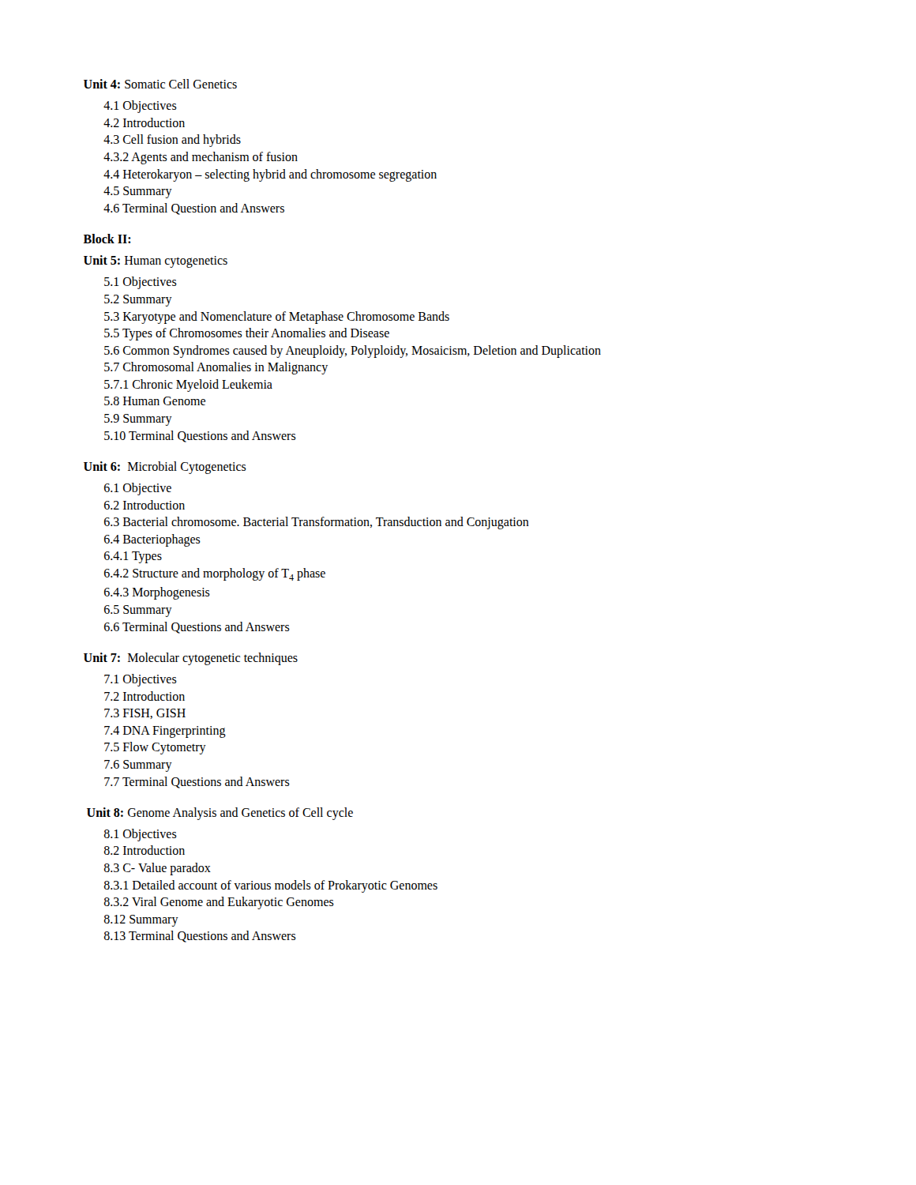Unit 4: Somatic Cell Genetics
4.1 Objectives
4.2 Introduction
4.3 Cell fusion and hybrids
4.3.2 Agents and mechanism of fusion
4.4 Heterokaryon – selecting hybrid and chromosome segregation
4.5 Summary
4.6 Terminal Question and Answers
Block II:
Unit 5: Human cytogenetics
5.1 Objectives
5.2 Summary
5.3 Karyotype and Nomenclature of Metaphase Chromosome Bands
5.5 Types of Chromosomes their Anomalies and Disease
5.6 Common Syndromes caused by Aneuploidy, Polyploidy, Mosaicism, Deletion and Duplication
5.7 Chromosomal Anomalies in Malignancy
5.7.1 Chronic Myeloid Leukemia
5.8 Human Genome
5.9 Summary
5.10 Terminal Questions and Answers
Unit 6: Microbial Cytogenetics
6.1 Objective
6.2 Introduction
6.3 Bacterial chromosome. Bacterial Transformation, Transduction and Conjugation
6.4 Bacteriophages
6.4.1 Types
6.4.2 Structure and morphology of T4 phase
6.4.3 Morphogenesis
6.5 Summary
6.6 Terminal Questions and Answers
Unit 7: Molecular cytogenetic techniques
7.1 Objectives
7.2 Introduction
7.3 FISH, GISH
7.4 DNA Fingerprinting
7.5 Flow Cytometry
7.6 Summary
7.7 Terminal Questions and Answers
Unit 8: Genome Analysis and Genetics of Cell cycle
8.1 Objectives
8.2 Introduction
8.3 C- Value paradox
8.3.1 Detailed account of various models of Prokaryotic Genomes
8.3.2 Viral Genome and Eukaryotic Genomes
8.12 Summary
8.13 Terminal Questions and Answers